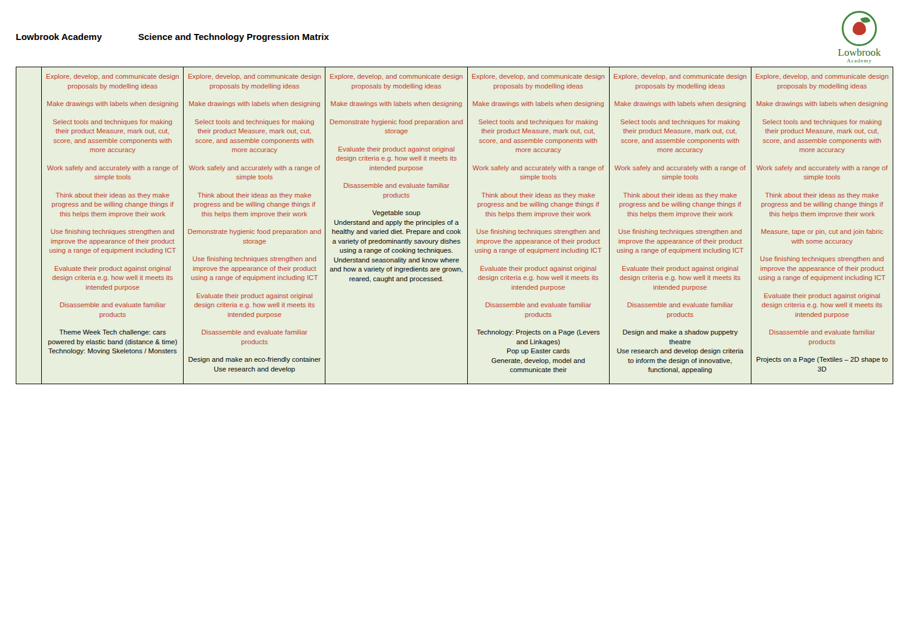Lowbrook
Academy
Lowbrook Academy
Science and Technology Progression Matrix
| | Explore, develop, and communicate design proposals by modelling ideas Make drawings with labels when designing Select tools and techniques for making their product Measure, mark out, cut, score, and assemble components with more accuracy Work safely and accurately with a range of simple tools Think about their ideas as they make progress and be willing change things if this helps them improve their work Use finishing techniques strengthen and improve the appearance of their product using a range of equipment including ICT Evaluate their product against original design criteria e.g. how well it meets its intended purpose Disassemble and evaluate familiar products Theme Week Tech challenge: cars powered by elastic band (distance & time) Technology: Moving Skeletons / Monsters | Explore, develop, and communicate design proposals by modelling ideas Make drawings with labels when designing Select tools and techniques for making their product Measure, mark out, cut, score, and assemble components with more accuracy Work safely and accurately with a range of simple tools Think about their ideas as they make progress and be willing change things if this helps them improve their work Demonstrate hygienic food preparation and storage Use finishing techniques strengthen and improve the appearance of their product using a range of equipment including ICT Evaluate their product against original design criteria e.g. how well it meets its intended purpose Disassemble and evaluate familiar products Design and make an eco-friendly container Use research and develop | Explore, develop, and communicate design proposals by modelling ideas Make drawings with labels when designing Demonstrate hygienic food preparation and storage Evaluate their product against original design criteria e.g. how well it meets its intended purpose Disassemble and evaluate familiar products Vegetable soup Understand and apply the principles of a healthy and varied diet. Prepare and cook a variety of predominantly savoury dishes using a range of cooking techniques. Understand seasonality and know where and how a variety of ingredients are grown, reared, caught and processed. | Explore, develop, and communicate design proposals by modelling ideas Make drawings with labels when designing Select tools and techniques for making their product Measure, mark out, cut, score, and assemble components with more accuracy Work safely and accurately with a range of simple tools Think about their ideas as they make progress and be willing change things if this helps them improve their work Use finishing techniques strengthen and improve the appearance of their product using a range of equipment including ICT Evaluate their product against original design criteria e.g. how well it meets its intended purpose Disassemble and evaluate familiar products Technology: Projects on a Page (Levers and Linkages) Pop up Easter cards Generate, develop, model and communicate their | Explore, develop, and communicate design proposals by modelling ideas Make drawings with labels when designing Select tools and techniques for making their product Measure, mark out, cut, score, and assemble components with more accuracy Work safely and accurately with a range of simple tools Think about their ideas as they make progress and be willing change things if this helps them improve their work Use finishing techniques strengthen and improve the appearance of their product using a range of equipment including ICT Evaluate their product against original design criteria e.g. how well it meets its intended purpose Disassemble and evaluate familiar products Design and make a shadow puppetry theatre Use research and develop design criteria to inform the design of innovative, functional, appealing | Explore, develop, and communicate design proposals by modelling ideas Make drawings with labels when designing Select tools and techniques for making their product Measure, mark out, cut, score, and assemble components with more accuracy Work safely and accurately with a range of simple tools Think about their ideas as they make progress and be willing change things if this helps them improve their work Measure, tape or pin, cut and join fabric with some accuracy Use finishing techniques strengthen and improve the appearance of their product using a range of equipment including ICT Evaluate their product against original design criteria e.g. how well it meets its intended purpose Disassemble and evaluate familiar products Projects on a Page (Textiles – 2D shape to 3D |